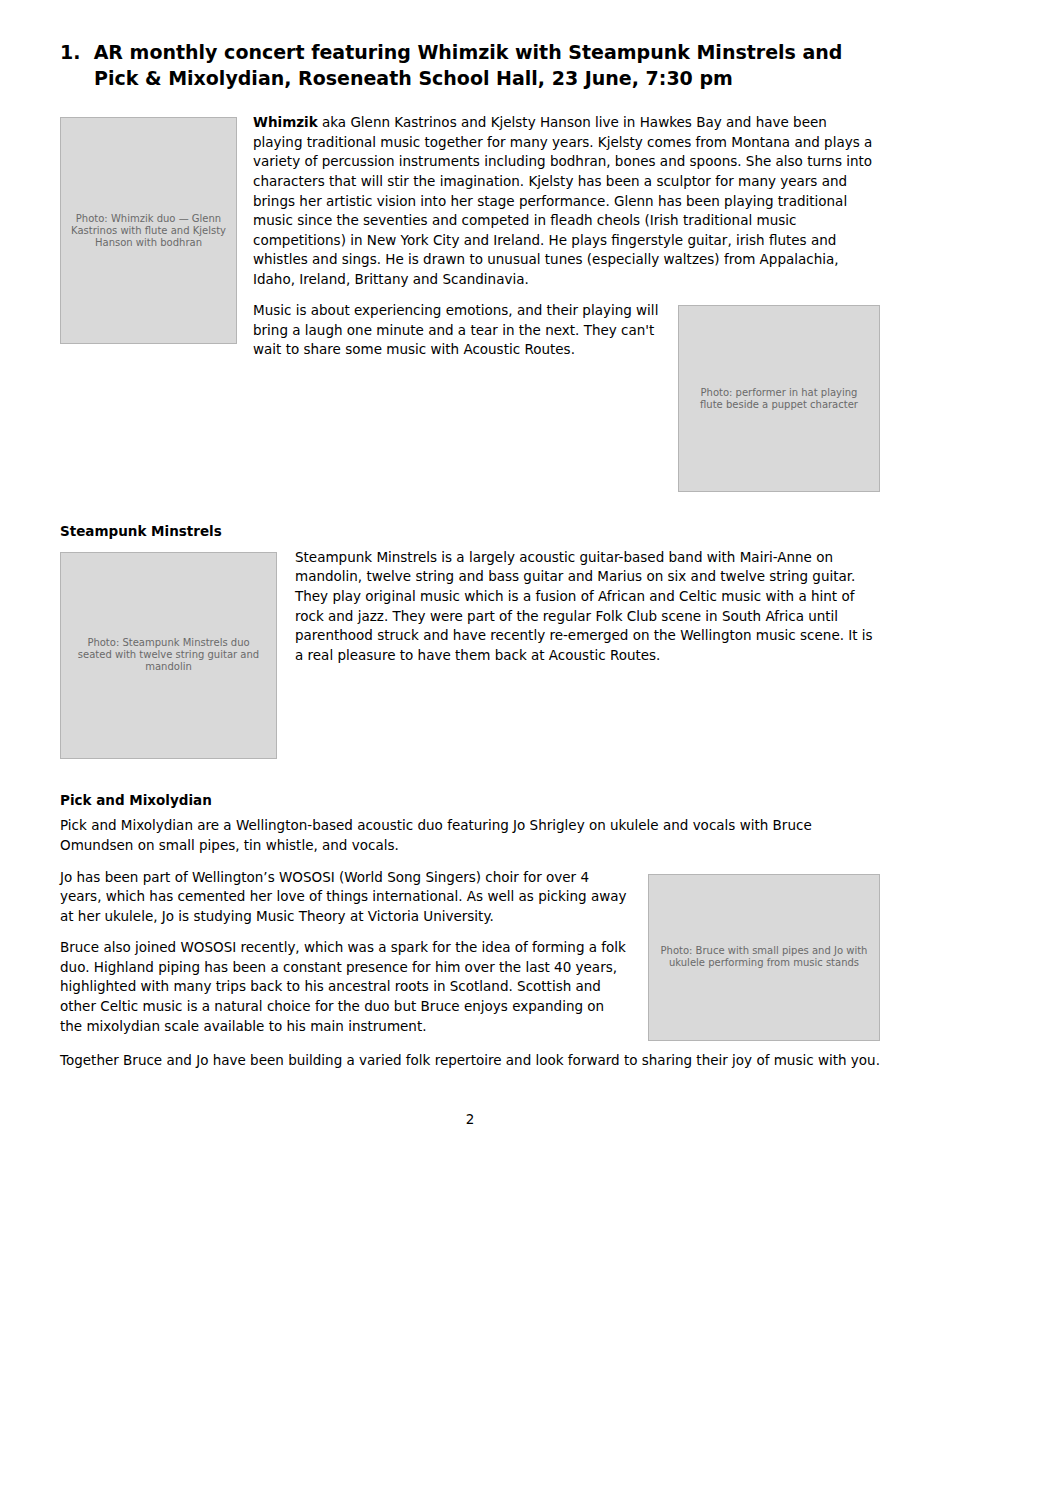1. AR monthly concert featuring Whimzik with Steampunk Minstrels and Pick & Mixolydian, Roseneath School Hall, 23 June, 7:30 pm
Photo: Whimzik duo — Glenn Kastrinos with flute and Kjelsty Hanson with bodhran
Whimzik aka Glenn Kastrinos and Kjelsty Hanson live in Hawkes Bay and have been playing traditional music together for many years. Kjelsty comes from Montana and plays a variety of percussion instruments including bodhran, bones and spoons. She also turns into characters that will stir the imagination. Kjelsty has been a sculptor for many years and brings her artistic vision into her stage performance. Glenn has been playing traditional music since the seventies and competed in fleadh cheols (Irish traditional music competitions) in New York City and Ireland. He plays fingerstyle guitar, irish flutes and whistles and sings. He is drawn to unusual tunes (especially waltzes) from Appalachia, Idaho, Ireland, Brittany and Scandinavia.
Photo: performer in hat playing flute beside a puppet character
Music is about experiencing emotions, and their playing will bring a laugh one minute and a tear in the next. They can't wait to share some music with Acoustic Routes.
Steampunk Minstrels
Photo: Steampunk Minstrels duo seated with twelve string guitar and mandolin
Steampunk Minstrels is a largely acoustic guitar-based band with Mairi-Anne on mandolin, twelve string and bass guitar and Marius on six and twelve string guitar. They play original music which is a fusion of African and Celtic music with a hint of rock and jazz. They were part of the regular Folk Club scene in South Africa until parenthood struck and have recently re-emerged on the Wellington music scene. It is a real pleasure to have them back at Acoustic Routes.
Pick and Mixolydian
Pick and Mixolydian are a Wellington-based acoustic duo featuring Jo Shrigley on ukulele and vocals with Bruce Omundsen on small pipes, tin whistle, and vocals.
Photo: Bruce with small pipes and Jo with ukulele performing from music stands
Jo has been part of Wellington’s WOSOSI (World Song Singers) choir for over 4 years, which has cemented her love of things international. As well as picking away at her ukulele, Jo is studying Music Theory at Victoria University.
Bruce also joined WOSOSI recently, which was a spark for the idea of forming a folk duo. Highland piping has been a constant presence for him over the last 40 years, highlighted with many trips back to his ancestral roots in Scotland. Scottish and other Celtic music is a natural choice for the duo but Bruce enjoys expanding on the mixolydian scale available to his main instrument.
Together Bruce and Jo have been building a varied folk repertoire and look forward to sharing their joy of music with you.
2